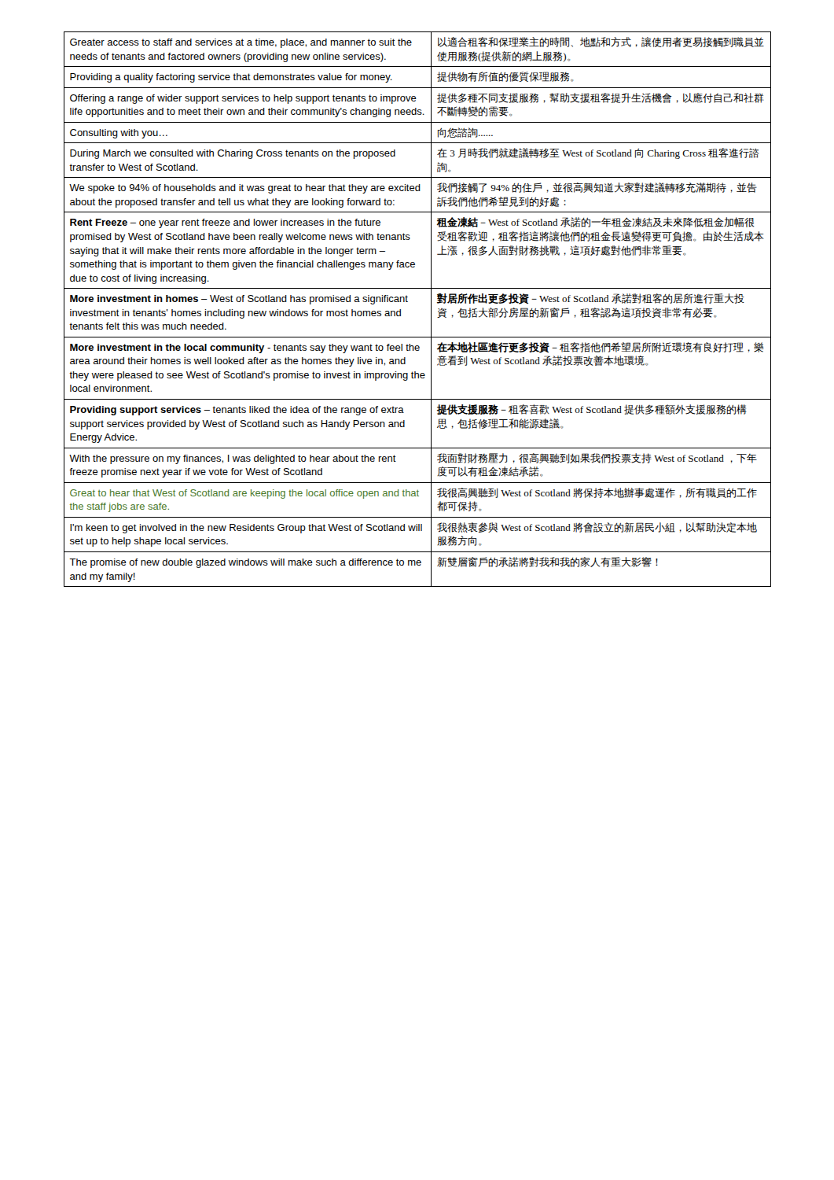| Greater access to staff and services at a time, place, and manner to suit the needs of tenants and factored owners (providing new online services). | 以適合租客和保理業主的時間、地點和方式，讓使用者更易接觸到職員並使用服務(提供新的網上服務)。 |
| Providing a quality factoring service that demonstrates value for money. | 提供物有所值的優質保理服務。 |
| Offering a range of wider support services to help support tenants to improve life opportunities and to meet their own and their community's changing needs. | 提供多種不同支援服務，幫助支援租客提升生活機會，以應付自己和社群不斷轉變的需要。 |
| Consulting with you… | 向您諮詢...... |
| During March we consulted with Charing Cross tenants on the proposed transfer to West of Scotland. | 在 3 月時我們就建議轉移至 West of Scotland 向 Charing Cross 租客進行諮詢。 |
| We spoke to 94% of households and it was great to hear that they are excited about the proposed transfer and tell us what they are looking forward to: | 我們接觸了 94% 的住戶，並很高興知道大家對建議轉移充滿期待，並告訴我們他們希望見到的好處： |
| Rent Freeze – one year rent freeze and lower increases in the future promised by West of Scotland have been really welcome news with tenants saying that it will make their rents more affordable in the longer term – something that is important to them given the financial challenges many face due to cost of living increasing. | 租金凍結 －West of Scotland 承諾的一年租金凍結及未來降低租金加幅很受租客歡迎，租客指這將讓他們的租金長遠變得更可負擔。由於生活成本上漲，很多人面對財務挑戰，這項好處對他們非常重要。 |
| More investment in homes – West of Scotland has promised a significant investment in tenants' homes including new windows for most homes and tenants felt this was much needed. | 對居所作出更多投資 －West of Scotland 承諾對租客的居所進行重大投資，包括大部分房屋的新窗戶，租客認為這項投資非常有必要。 |
| More investment in the local community - tenants say they want to feel the area around their homes is well looked after as the homes they live in, and they were pleased to see West of Scotland's promise to invest in improving the local environment. | 在本地社區進行更多投資 －租客指他們希望居所附近環境有良好打理，樂意看到 West of Scotland 承諾投票改善本地環境。 |
| Providing support services – tenants liked the idea of the range of extra support services provided by West of Scotland such as Handy Person and Energy Advice. | 提供支援服務 －租客喜歡 West of Scotland 提供多種額外支援服務的構思，包括修理工和能源建議。 |
| With the pressure on my finances, I was delighted to hear about the rent freeze promise next year if we vote for West of Scotland | 我面對財務壓力，很高興聽到如果我們投票支持 West of Scotland ，下年度可以有租金凍結承諾。 |
| Great to hear that West of Scotland are keeping the local office open and that the staff jobs are safe. | 我很高興聽到 West of Scotland 將保持本地辦事處運作，所有職員的工作都可保持。 |
| I'm keen to get involved in the new Residents Group that West of Scotland will set up to help shape local services. | 我很熱衷參與 West of Scotland 將會設立的新居民小組，以幫助決定本地服務方向。 |
| The promise of new double glazed windows will make such a difference to me and my family! | 新雙層窗戶的承諾將對我和我的家人有重大影響！ |